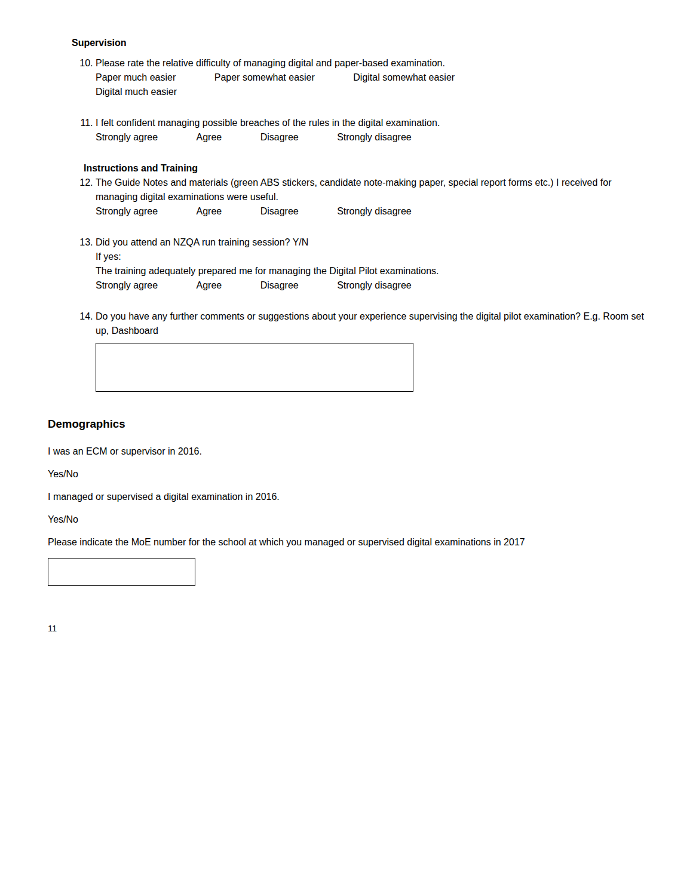Supervision
Please rate the relative difficulty of managing digital and paper-based examination.
Paper much easier Paper somewhat easier Digital somewhat easier Digital much easier
I felt confident managing possible breaches of the rules in the digital examination.
Strongly agree Agree Disagree Strongly disagree
Instructions and Training
The Guide Notes and materials (green ABS stickers, candidate note-making paper, special report forms etc.) I received for managing digital examinations were useful.
Strongly agree Agree Disagree Strongly disagree
Did you attend an NZQA run training session? Y/N
If yes:
The training adequately prepared me for managing the Digital Pilot examinations.
Strongly agree Agree Disagree Strongly disagree
Do you have any further comments or suggestions about your experience supervising the digital pilot examination? E.g. Room set up, Dashboard
Demographics
I was an ECM or supervisor in 2016.
Yes/No
I managed or supervised a digital examination in 2016.
Yes/No
Please indicate the MoE number for the school at which you managed or supervised digital examinations in 2017
11